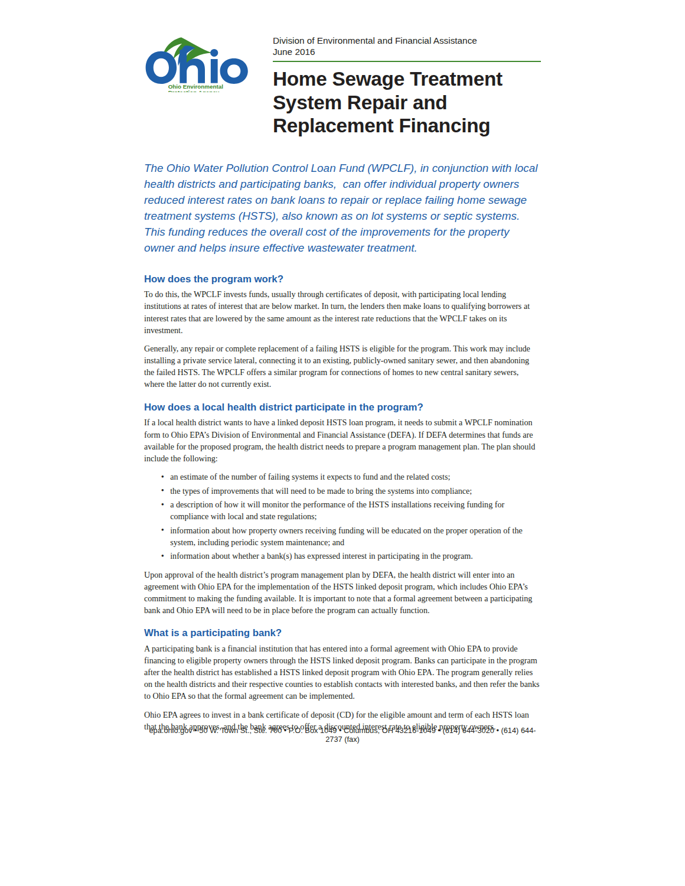Ohio Environmental Protection Agency
Division of Environmental and Financial Assistance
June 2016
Home Sewage Treatment System Repair and Replacement Financing
The Ohio Water Pollution Control Loan Fund (WPCLF), in conjunction with local health districts and participating banks, can offer individual property owners reduced interest rates on bank loans to repair or replace failing home sewage treatment systems (HSTS), also known as on lot systems or septic systems. This funding reduces the overall cost of the improvements for the property owner and helps insure effective wastewater treatment.
How does the program work?
To do this, the WPCLF invests funds, usually through certificates of deposit, with participating local lending institutions at rates of interest that are below market. In turn, the lenders then make loans to qualifying borrowers at interest rates that are lowered by the same amount as the interest rate reductions that the WPCLF takes on its investment.
Generally, any repair or complete replacement of a failing HSTS is eligible for the program. This work may include installing a private service lateral, connecting it to an existing, publicly-owned sanitary sewer, and then abandoning the failed HSTS. The WPCLF offers a similar program for connections of homes to new central sanitary sewers, where the latter do not currently exist.
How does a local health district participate in the program?
If a local health district wants to have a linked deposit HSTS loan program, it needs to submit a WPCLF nomination form to Ohio EPA’s Division of Environmental and Financial Assistance (DEFA). If DEFA determines that funds are available for the proposed program, the health district needs to prepare a program management plan. The plan should include the following:
an estimate of the number of failing systems it expects to fund and the related costs;
the types of improvements that will need to be made to bring the systems into compliance;
a description of how it will monitor the performance of the HSTS installations receiving funding for compliance with local and state regulations;
information about how property owners receiving funding will be educated on the proper operation of the system, including periodic system maintenance; and
information about whether a bank(s) has expressed interest in participating in the program.
Upon approval of the health district’s program management plan by DEFA, the health district will enter into an agreement with Ohio EPA for the implementation of the HSTS linked deposit program, which includes Ohio EPA’s commitment to making the funding available. It is important to note that a formal agreement between a participating bank and Ohio EPA will need to be in place before the program can actually function.
What is a participating bank?
A participating bank is a financial institution that has entered into a formal agreement with Ohio EPA to provide financing to eligible property owners through the HSTS linked deposit program. Banks can participate in the program after the health district has established a HSTS linked deposit program with Ohio EPA. The program generally relies on the health districts and their respective counties to establish contacts with interested banks, and then refer the banks to Ohio EPA so that the formal agreement can be implemented.
Ohio EPA agrees to invest in a bank certificate of deposit (CD) for the eligible amount and term of each HSTS loan that the bank approves, and the bank agrees to offer a discounted interest rate to eligible property owners.
epa.ohio.gov • 50 W. Town St., Ste. 700 • P.O. Box 1049 • Columbus, OH 43216-1049 • (614) 644-3020 • (614) 644-2737 (fax)